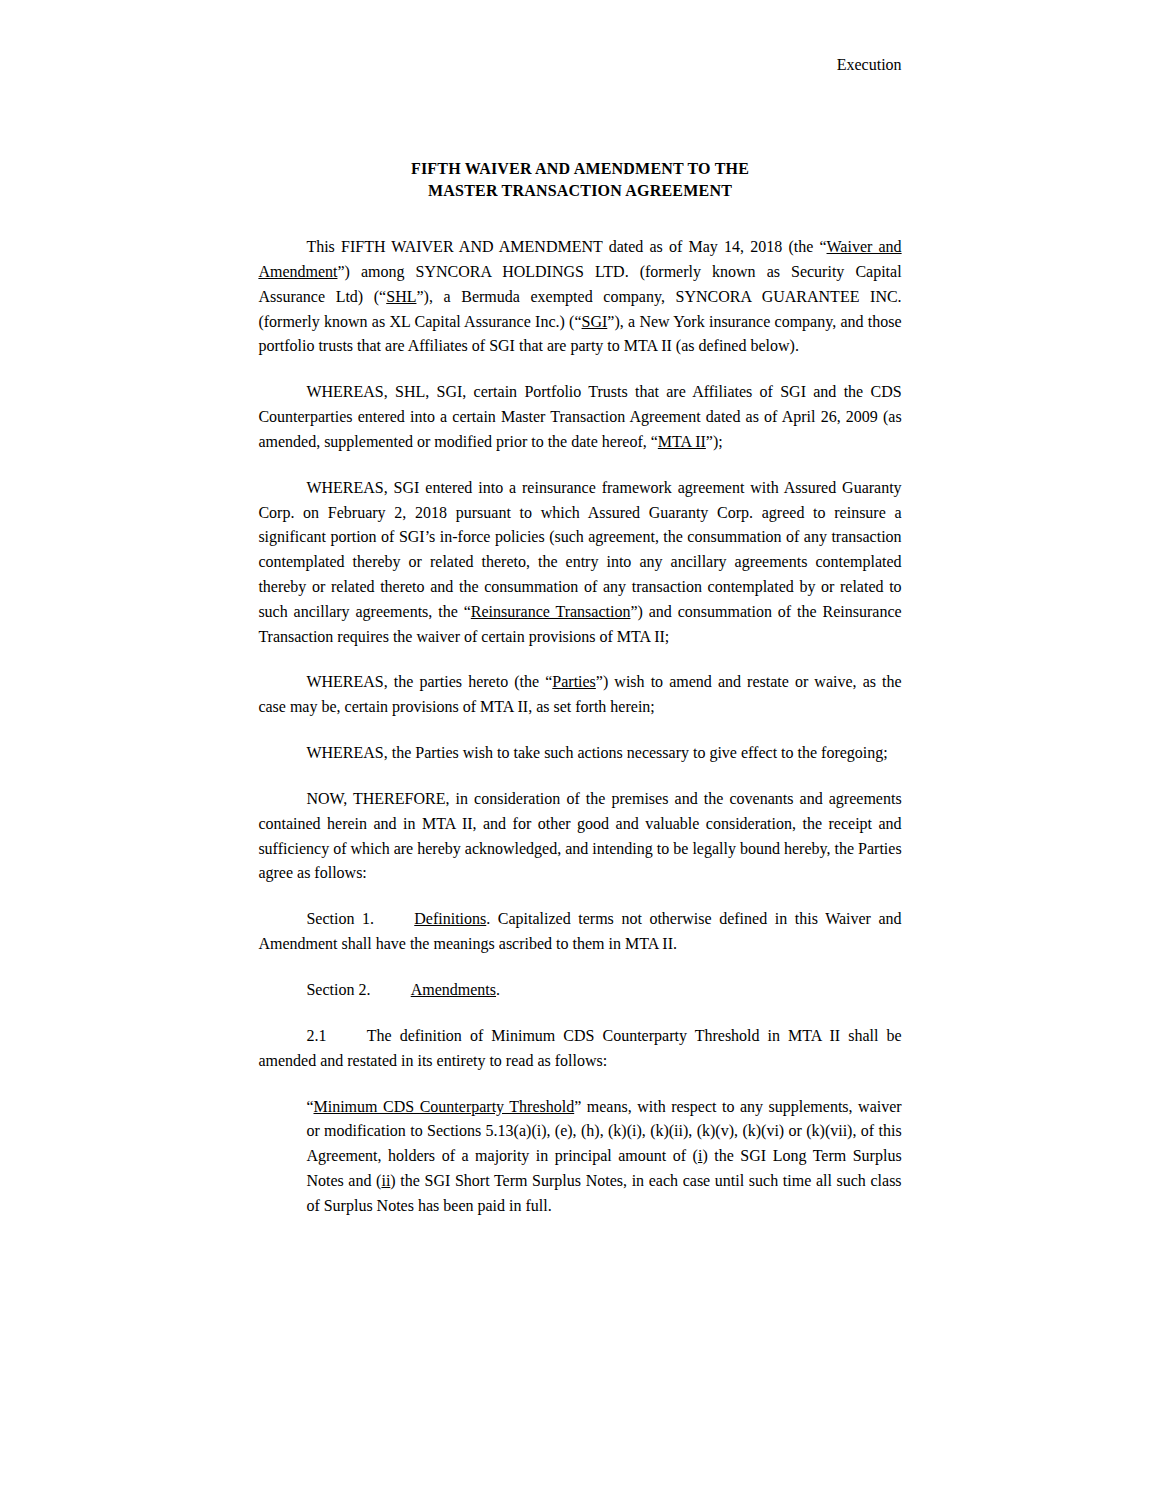Execution
FIFTH WAIVER AND AMENDMENT TO THE
MASTER TRANSACTION AGREEMENT
This FIFTH WAIVER AND AMENDMENT dated as of May 14, 2018 (the “Waiver and Amendment”) among SYNCORA HOLDINGS LTD. (formerly known as Security Capital Assurance Ltd) (“SHL”), a Bermuda exempted company, SYNCORA GUARANTEE INC. (formerly known as XL Capital Assurance Inc.) (“SGI”), a New York insurance company, and those portfolio trusts that are Affiliates of SGI that are party to MTA II (as defined below).
WHEREAS, SHL, SGI, certain Portfolio Trusts that are Affiliates of SGI and the CDS Counterparties entered into a certain Master Transaction Agreement dated as of April 26, 2009 (as amended, supplemented or modified prior to the date hereof, “MTA II”);
WHEREAS, SGI entered into a reinsurance framework agreement with Assured Guaranty Corp. on February 2, 2018 pursuant to which Assured Guaranty Corp. agreed to reinsure a significant portion of SGI’s in-force policies (such agreement, the consummation of any transaction contemplated thereby or related thereto, the entry into any ancillary agreements contemplated thereby or related thereto and the consummation of any transaction contemplated by or related to such ancillary agreements, the “Reinsurance Transaction”) and consummation of the Reinsurance Transaction requires the waiver of certain provisions of MTA II;
WHEREAS, the parties hereto (the “Parties”) wish to amend and restate or waive, as the case may be, certain provisions of MTA II, as set forth herein;
WHEREAS, the Parties wish to take such actions necessary to give effect to the foregoing;
NOW, THEREFORE, in consideration of the premises and the covenants and agreements contained herein and in MTA II, and for other good and valuable consideration, the receipt and sufficiency of which are hereby acknowledged, and intending to be legally bound hereby, the Parties agree as follows:
Section 1. Definitions. Capitalized terms not otherwise defined in this Waiver and Amendment shall have the meanings ascribed to them in MTA II.
Section 2. Amendments.
2.1 The definition of Minimum CDS Counterparty Threshold in MTA II shall be amended and restated in its entirety to read as follows:
“Minimum CDS Counterparty Threshold” means, with respect to any supplements, waiver or modification to Sections 5.13(a)(i), (e), (h), (k)(i), (k)(ii), (k)(v), (k)(vi) or (k)(vii), of this Agreement, holders of a majority in principal amount of (i) the SGI Long Term Surplus Notes and (ii) the SGI Short Term Surplus Notes, in each case until such time all such class of Surplus Notes has been paid in full.